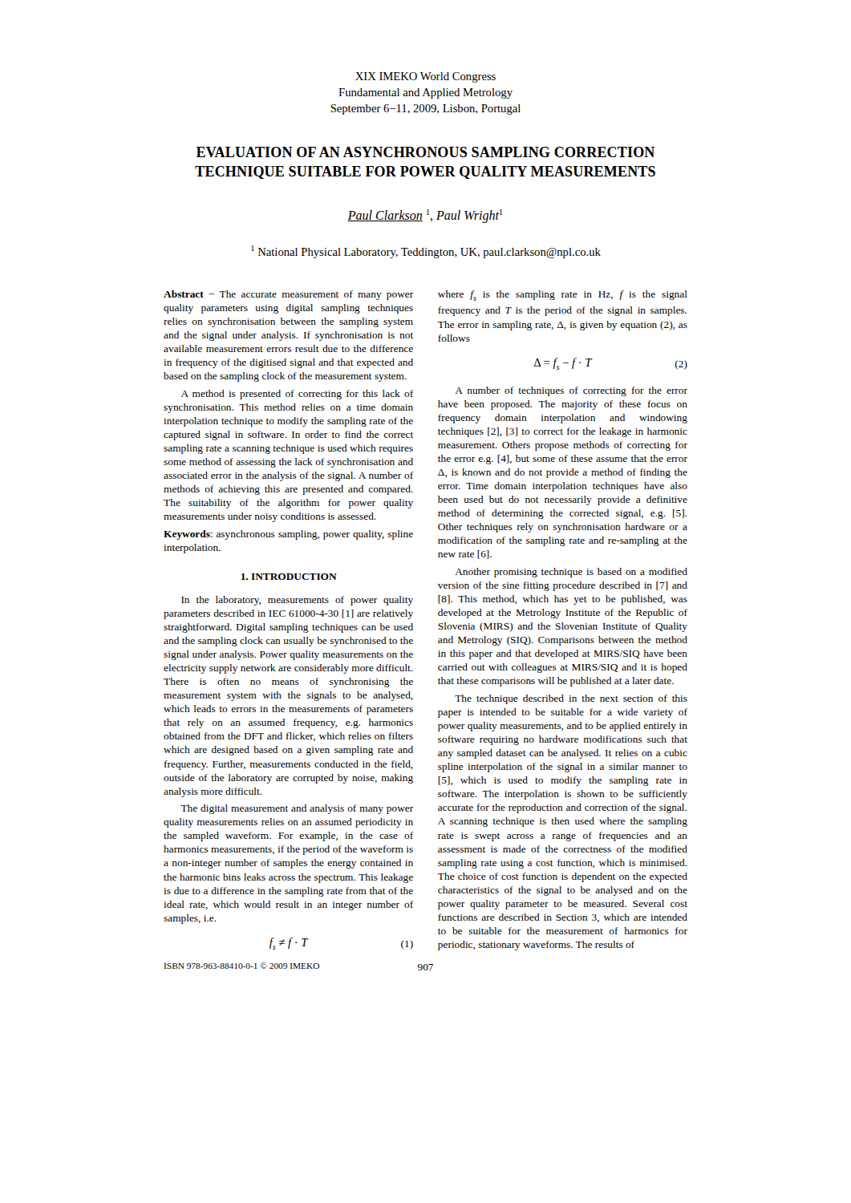XIX IMEKO World Congress
Fundamental and Applied Metrology
September 6−11, 2009, Lisbon, Portugal
EVALUATION OF AN ASYNCHRONOUS SAMPLING CORRECTION
TECHNIQUE SUITABLE FOR POWER QUALITY MEASUREMENTS
Paul Clarkson 1, Paul Wright1
1 National Physical Laboratory, Teddington, UK, paul.clarkson@npl.co.uk
Abstract − The accurate measurement of many power quality parameters using digital sampling techniques relies on synchronisation between the sampling system and the signal under analysis. If synchronisation is not available measurement errors result due to the difference in frequency of the digitised signal and that expected and based on the sampling clock of the measurement system.
A method is presented of correcting for this lack of synchronisation. This method relies on a time domain interpolation technique to modify the sampling rate of the captured signal in software. In order to find the correct sampling rate a scanning technique is used which requires some method of assessing the lack of synchronisation and associated error in the analysis of the signal. A number of methods of achieving this are presented and compared. The suitability of the algorithm for power quality measurements under noisy conditions is assessed.
Keywords: asynchronous sampling, power quality, spline interpolation.
1. Introduction
In the laboratory, measurements of power quality parameters described in IEC 61000-4-30 [1] are relatively straightforward. Digital sampling techniques can be used and the sampling clock can usually be synchronised to the signal under analysis. Power quality measurements on the electricity supply network are considerably more difficult. There is often no means of synchronising the measurement system with the signals to be analysed, which leads to errors in the measurements of parameters that rely on an assumed frequency, e.g. harmonics obtained from the DFT and flicker, which relies on filters which are designed based on a given sampling rate and frequency. Further, measurements conducted in the field, outside of the laboratory are corrupted by noise, making analysis more difficult.
The digital measurement and analysis of many power quality measurements relies on an assumed periodicity in the sampled waveform. For example, in the case of harmonics measurements, if the period of the waveform is a non-integer number of samples the energy contained in the harmonic bins leaks across the spectrum. This leakage is due to a difference in the sampling rate from that of the ideal rate, which would result in an integer number of samples, i.e.
fs ≠ f · T (1)
where fs is the sampling rate in Hz, f is the signal frequency and T is the period of the signal in samples. The error in sampling rate, Δ, is given by equation (2), as follows
Δ = fs − f · T (2)
A number of techniques of correcting for the error have been proposed. The majority of these focus on frequency domain interpolation and windowing techniques [2], [3] to correct for the leakage in harmonic measurement. Others propose methods of correcting for the error e.g. [4], but some of these assume that the error Δ, is known and do not provide a method of finding the error. Time domain interpolation techniques have also been used but do not necessarily provide a definitive method of determining the corrected signal, e.g. [5]. Other techniques rely on synchronisation hardware or a modification of the sampling rate and re-sampling at the new rate [6].
Another promising technique is based on a modified version of the sine fitting procedure described in [7] and [8]. This method, which has yet to be published, was developed at the Metrology Institute of the Republic of Slovenia (MIRS) and the Slovenian Institute of Quality and Metrology (SIQ). Comparisons between the method in this paper and that developed at MIRS/SIQ have been carried out with colleagues at MIRS/SIQ and it is hoped that these comparisons will be published at a later date.
The technique described in the next section of this paper is intended to be suitable for a wide variety of power quality measurements, and to be applied entirely in software requiring no hardware modifications such that any sampled dataset can be analysed. It relies on a cubic spline interpolation of the signal in a similar manner to [5], which is used to modify the sampling rate in software. The interpolation is shown to be sufficiently accurate for the reproduction and correction of the signal. A scanning technique is then used where the sampling rate is swept across a range of frequencies and an assessment is made of the correctness of the modified sampling rate using a cost function, which is minimised. The choice of cost function is dependent on the expected characteristics of the signal to be analysed and on the power quality parameter to be measured. Several cost functions are described in Section 3, which are intended to be suitable for the measurement of harmonics for periodic, stationary waveforms. The results of
ISBN 978-963-88410-0-1 © 2009 IMEKO 907